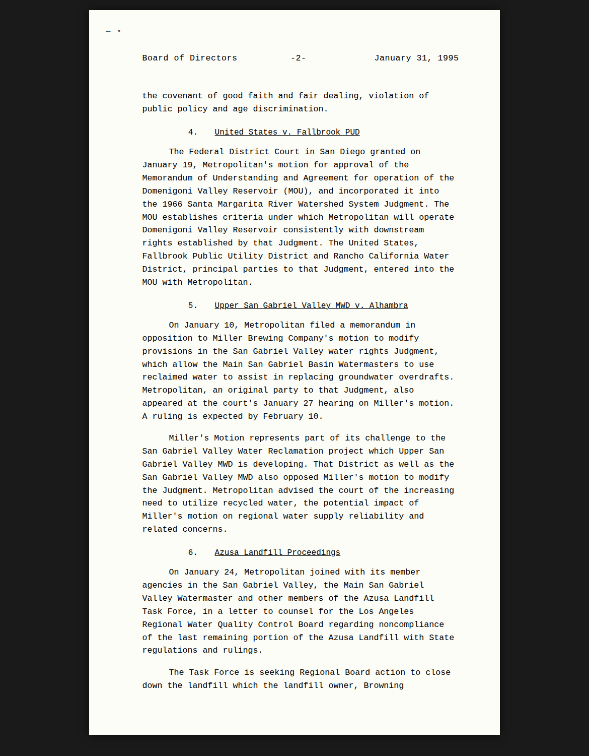— •
Board of Directors -2- January 31, 1995
the covenant of good faith and fair dealing, violation of public policy and age discrimination.
4. United States v. Fallbrook PUD
The Federal District Court in San Diego granted on January 19, Metropolitan's motion for approval of the Memorandum of Understanding and Agreement for operation of the Domenigoni Valley Reservoir (MOU), and incorporated it into the 1966 Santa Margarita River Watershed System Judgment. The MOU establishes criteria under which Metropolitan will operate Domenigoni Valley Reservoir consistently with downstream rights established by that Judgment. The United States, Fallbrook Public Utility District and Rancho California Water District, principal parties to that Judgment, entered into the MOU with Metropolitan.
5. Upper San Gabriel Valley MWD v. Alhambra
On January 10, Metropolitan filed a memorandum in opposition to Miller Brewing Company's motion to modify provisions in the San Gabriel Valley water rights Judgment, which allow the Main San Gabriel Basin Watermasters to use reclaimed water to assist in replacing groundwater overdrafts. Metropolitan, an original party to that Judgment, also appeared at the court's January 27 hearing on Miller's motion. A ruling is expected by February 10.
Miller's Motion represents part of its challenge to the San Gabriel Valley Water Reclamation project which Upper San Gabriel Valley MWD is developing. That District as well as the San Gabriel Valley MWD also opposed Miller's motion to modify the Judgment. Metropolitan advised the court of the increasing need to utilize recycled water, the potential impact of Miller's motion on regional water supply reliability and related concerns.
6. Azusa Landfill Proceedings
On January 24, Metropolitan joined with its member agencies in the San Gabriel Valley, the Main San Gabriel Valley Watermaster and other members of the Azusa Landfill Task Force, in a letter to counsel for the Los Angeles Regional Water Quality Control Board regarding noncompliance of the last remaining portion of the Azusa Landfill with State regulations and rulings.
The Task Force is seeking Regional Board action to close down the landfill which the landfill owner, Browning